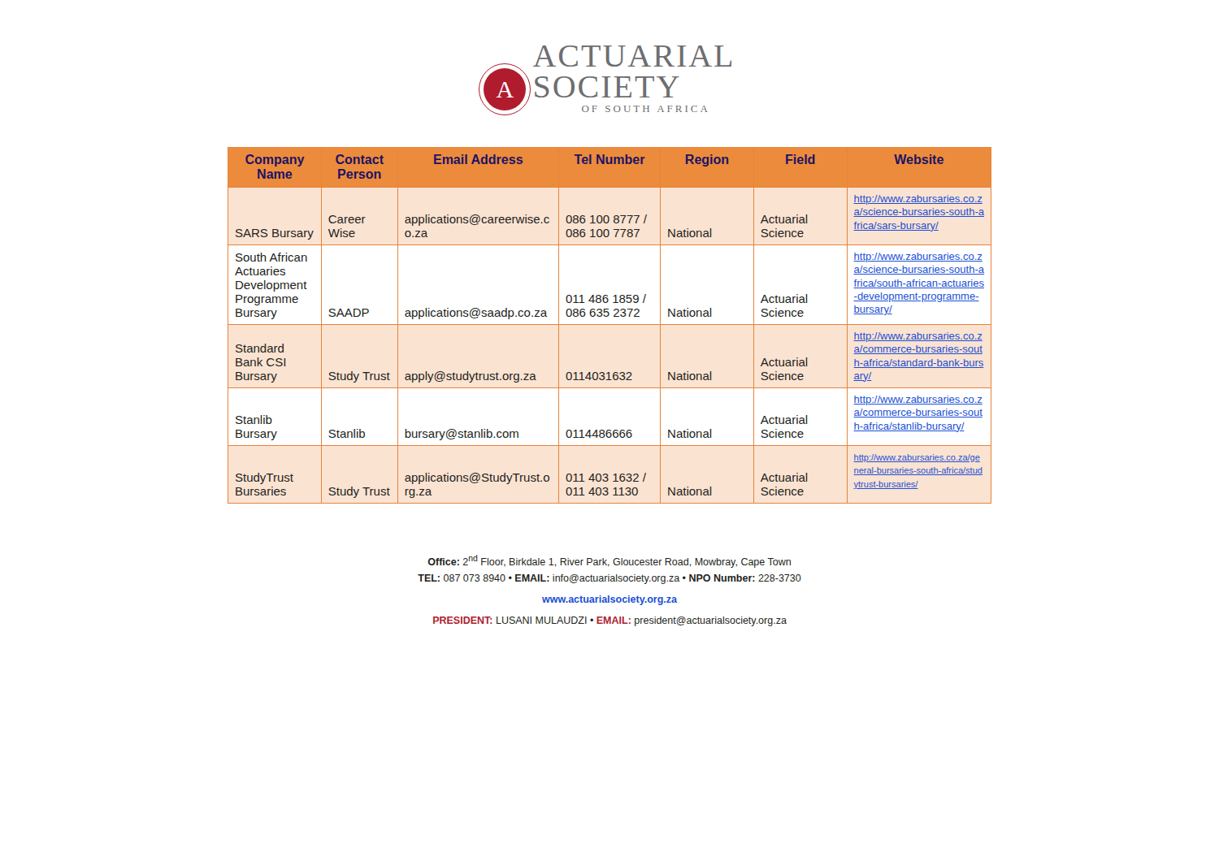A
ACTUARIAL SOCIETY OF SOUTH AFRICA
| Company Name | Contact Person | Email Address | Tel Number | Region | Field | Website |
| --- | --- | --- | --- | --- | --- | --- |
| SARS Bursary | Career Wise | applications@careerwise.co.za | 086 100 8777 / 086 100 7787 | National | Actuarial Science | http://www.zabursaries.co.za/science-bursaries-south-africa/sars-bursary/ |
| South African Actuaries Development Programme Bursary | SAADP | applications@saadp.co.za | 011 486 1859 / 086 635 2372 | National | Actuarial Science | http://www.zabursaries.co.za/science-bursaries-south-africa/south-african-actuaries-development-programme-bursary/ |
| Standard Bank CSI Bursary | Study Trust | apply@studytrust.org.za | 0114031632 | National | Actuarial Science | http://www.zabursaries.co.za/commerce-bursaries-south-africa/standard-bank-bursary/ |
| Stanlib Bursary | Stanlib | bursary@stanlib.com | 0114486666 | National | Actuarial Science | http://www.zabursaries.co.za/commerce-bursaries-south-africa/stanlib-bursary/ |
| StudyTrust Bursaries | Study Trust | applications@StudyTrust.org.za | 011 403 1632 / 011 403 1130 | National | Actuarial Science | http://www.zabursaries.co.za/general-bursaries-south-africa/studytrust-bursaries/ |
Office: 2nd Floor, Birkdale 1, River Park, Gloucester Road, Mowbray, Cape Town
TEL: 087 073 8940 • EMAIL: info@actuarialsociety.org.za • NPO Number: 228-3730
www.actuarialsociety.org.za
PRESIDENT: LUSANI MULAUDZI • EMAIL: president@actuarialsociety.org.za